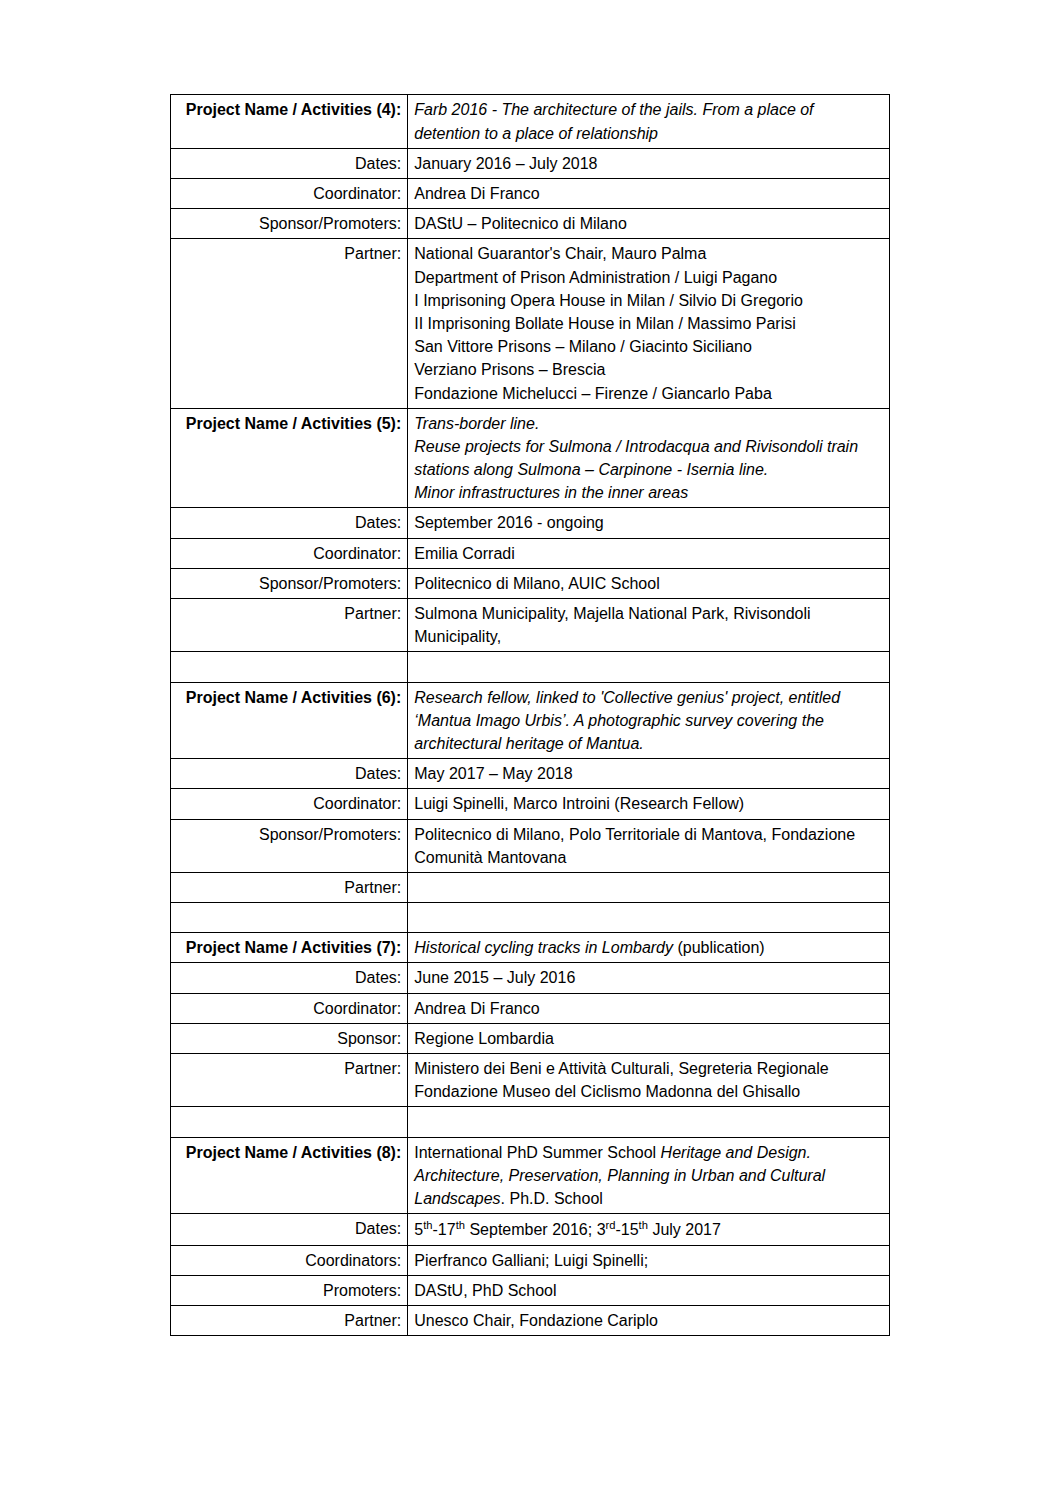| Project Name / Activities (4): | Farb 2016 - The architecture of the jails. From a place of detention to a place of relationship |
| Dates: | January 2016 – July 2018 |
| Coordinator: | Andrea Di Franco |
| Sponsor/Promoters: | DAStU – Politecnico di Milano |
| Partner: | National Guarantor's Chair, Mauro Palma Department of Prison Administration / Luigi Pagano I Imprisoning Opera House in Milan / Silvio Di Gregorio II Imprisoning Bollate House in Milan / Massimo Parisi San Vittore Prisons – Milano / Giacinto Siciliano Verziano Prisons – Brescia Fondazione Michelucci – Firenze / Giancarlo Paba |
| Project Name / Activities (5): | Trans-border line. Reuse projects for Sulmona / Introdacqua and Rivisondoli train stations along Sulmona – Carpinone - Isernia line. Minor infrastructures in the inner areas |
| Dates: | September 2016 - ongoing |
| Coordinator: | Emilia Corradi |
| Sponsor/Promoters: | Politecnico di Milano, AUIC School |
| Partner: | Sulmona Municipality, Majella National Park, Rivisondoli Municipality, |
| Project Name / Activities (6): | Research fellow, linked to 'Collective genius' project, entitled ‘Mantua Imago Urbis’. A photographic survey covering the architectural heritage of Mantua. |
| Dates: | May 2017 – May 2018 |
| Coordinator: | Luigi Spinelli, Marco Introini (Research Fellow) |
| Sponsor/Promoters: | Politecnico di Milano, Polo Territoriale di Mantova, Fondazione Comunità Mantovana |
| Partner: | |
| Project Name / Activities (7): | Historical cycling tracks in Lombardy (publication) |
| Dates: | June 2015 – July 2016 |
| Coordinator: | Andrea Di Franco |
| Sponsor: | Regione Lombardia |
| Partner: | Ministero dei Beni e Attività Culturali, Segreteria Regionale Fondazione Museo del Ciclismo Madonna del Ghisallo |
| Project Name / Activities (8): | International PhD Summer School Heritage and Design. Architecture, Preservation, Planning in Urban and Cultural Landscapes . Ph.D. School |
| Dates: | 5 th -17 th September 2016; 3 rd -15 th July 2017 |
| Coordinators: | Pierfranco Galliani; Luigi Spinelli; |
| Promoters: | DAStU, PhD School |
| Partner: | Unesco Chair, Fondazione Cariplo |